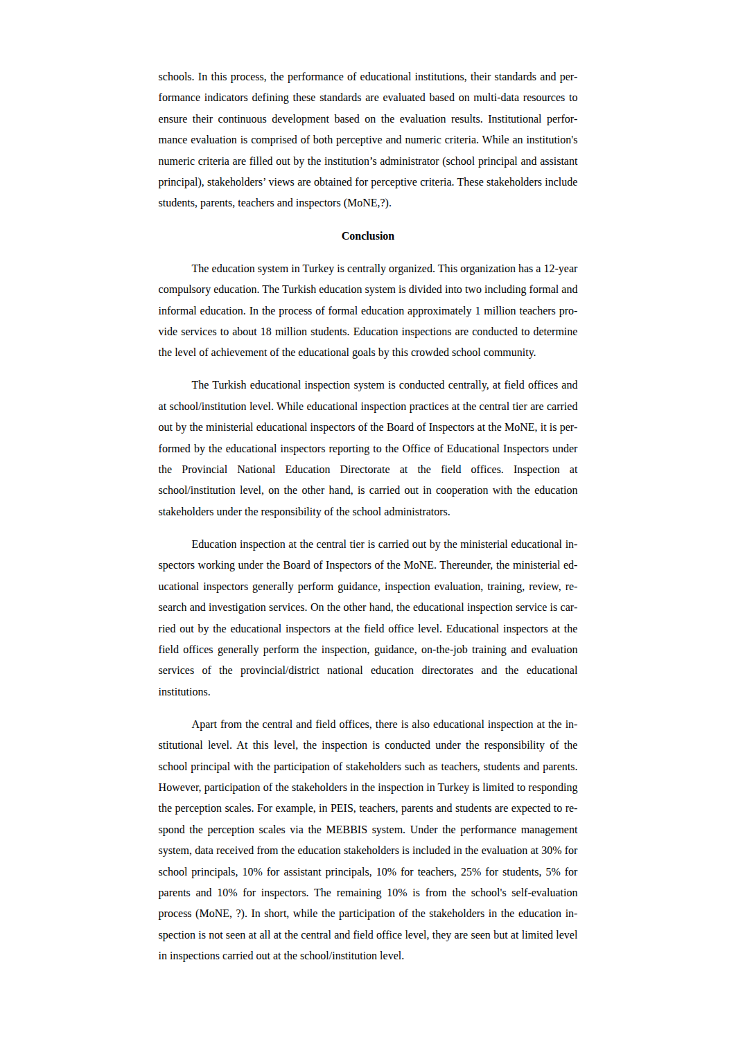schools. In this process, the performance of educational institutions, their standards and performance indicators defining these standards are evaluated based on multi-data resources to ensure their continuous development based on the evaluation results. Institutional performance evaluation is comprised of both perceptive and numeric criteria. While an institution's numeric criteria are filled out by the institution’s administrator (school principal and assistant principal), stakeholders’ views are obtained for perceptive criteria. These stakeholders include students, parents, teachers and inspectors (MoNE,?).
Conclusion
The education system in Turkey is centrally organized. This organization has a 12-year compulsory education. The Turkish education system is divided into two including formal and informal education. In the process of formal education approximately 1 million teachers provide services to about 18 million students. Education inspections are conducted to determine the level of achievement of the educational goals by this crowded school community.
The Turkish educational inspection system is conducted centrally, at field offices and at school/institution level. While educational inspection practices at the central tier are carried out by the ministerial educational inspectors of the Board of Inspectors at the MoNE, it is performed by the educational inspectors reporting to the Office of Educational Inspectors under the Provincial National Education Directorate at the field offices. Inspection at school/institution level, on the other hand, is carried out in cooperation with the education stakeholders under the responsibility of the school administrators.
Education inspection at the central tier is carried out by the ministerial educational inspectors working under the Board of Inspectors of the MoNE. Thereunder, the ministerial educational inspectors generally perform guidance, inspection evaluation, training, review, research and investigation services. On the other hand, the educational inspection service is carried out by the educational inspectors at the field office level. Educational inspectors at the field offices generally perform the inspection, guidance, on-the-job training and evaluation services of the provincial/district national education directorates and the educational institutions.
Apart from the central and field offices, there is also educational inspection at the institutional level. At this level, the inspection is conducted under the responsibility of the school principal with the participation of stakeholders such as teachers, students and parents. However, participation of the stakeholders in the inspection in Turkey is limited to responding the perception scales. For example, in PEIS, teachers, parents and students are expected to respond the perception scales via the MEBBIS system. Under the performance management system, data received from the education stakeholders is included in the evaluation at 30% for school principals, 10% for assistant principals, 10% for teachers, 25% for students, 5% for parents and 10% for inspectors. The remaining 10% is from the school's self-evaluation process (MoNE, ?). In short, while the participation of the stakeholders in the education inspection is not seen at all at the central and field office level, they are seen but at limited level in inspections carried out at the school/institution level.